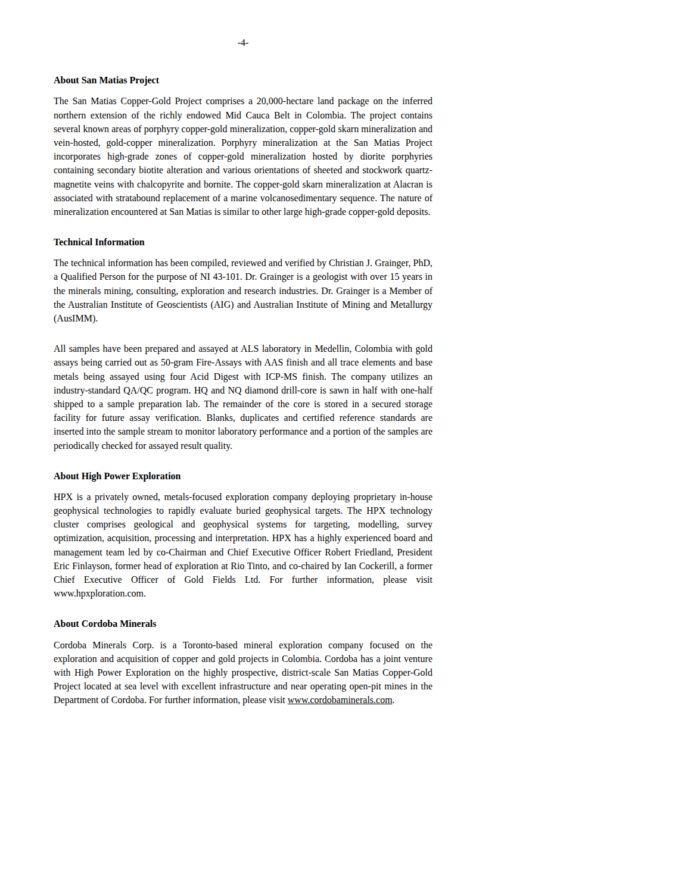-4-
About San Matias Project
The San Matias Copper-Gold Project comprises a 20,000-hectare land package on the inferred northern extension of the richly endowed Mid Cauca Belt in Colombia. The project contains several known areas of porphyry copper-gold mineralization, copper-gold skarn mineralization and vein-hosted, gold-copper mineralization. Porphyry mineralization at the San Matias Project incorporates high-grade zones of copper-gold mineralization hosted by diorite porphyries containing secondary biotite alteration and various orientations of sheeted and stockwork quartz-magnetite veins with chalcopyrite and bornite. The copper-gold skarn mineralization at Alacran is associated with stratabound replacement of a marine volcanosedimentary sequence. The nature of mineralization encountered at San Matias is similar to other large high-grade copper-gold deposits.
Technical Information
The technical information has been compiled, reviewed and verified by Christian J. Grainger, PhD, a Qualified Person for the purpose of NI 43-101. Dr. Grainger is a geologist with over 15 years in the minerals mining, consulting, exploration and research industries. Dr. Grainger is a Member of the Australian Institute of Geoscientists (AIG) and Australian Institute of Mining and Metallurgy (AusIMM).
All samples have been prepared and assayed at ALS laboratory in Medellin, Colombia with gold assays being carried out as 50-gram Fire-Assays with AAS finish and all trace elements and base metals being assayed using four Acid Digest with ICP-MS finish. The company utilizes an industry-standard QA/QC program. HQ and NQ diamond drill-core is sawn in half with one-half shipped to a sample preparation lab. The remainder of the core is stored in a secured storage facility for future assay verification. Blanks, duplicates and certified reference standards are inserted into the sample stream to monitor laboratory performance and a portion of the samples are periodically checked for assayed result quality.
About High Power Exploration
HPX is a privately owned, metals-focused exploration company deploying proprietary in-house geophysical technologies to rapidly evaluate buried geophysical targets. The HPX technology cluster comprises geological and geophysical systems for targeting, modelling, survey optimization, acquisition, processing and interpretation. HPX has a highly experienced board and management team led by co-Chairman and Chief Executive Officer Robert Friedland, President Eric Finlayson, former head of exploration at Rio Tinto, and co-chaired by Ian Cockerill, a former Chief Executive Officer of Gold Fields Ltd. For further information, please visit www.hpxploration.com.
About Cordoba Minerals
Cordoba Minerals Corp. is a Toronto-based mineral exploration company focused on the exploration and acquisition of copper and gold projects in Colombia. Cordoba has a joint venture with High Power Exploration on the highly prospective, district-scale San Matias Copper-Gold Project located at sea level with excellent infrastructure and near operating open-pit mines in the Department of Cordoba. For further information, please visit www.cordobaminerals.com.